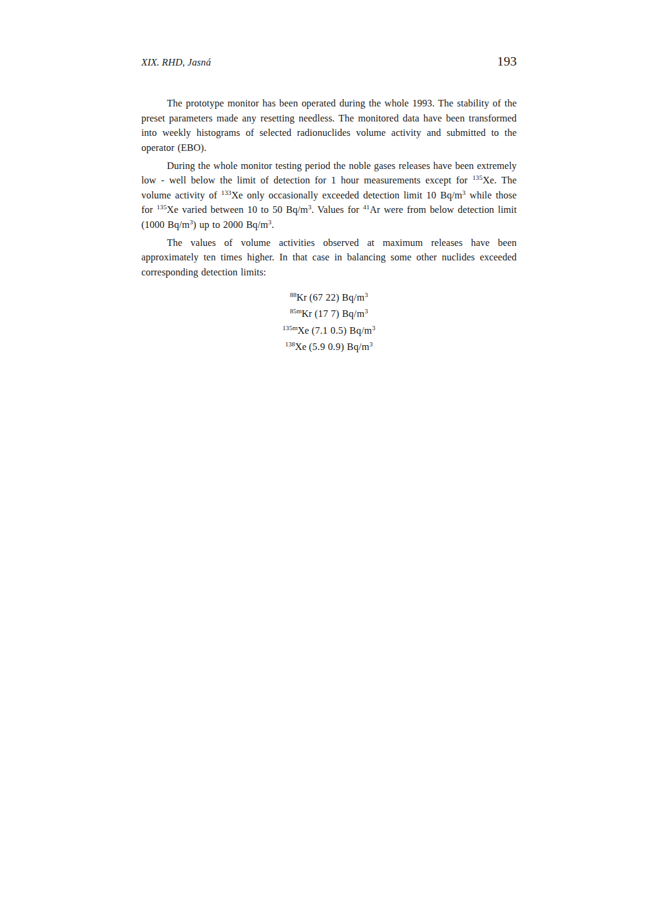XIX. RHD, Jasná 193
The prototype monitor has been operated during the whole 1993. The stability of the preset parameters made any resetting needless. The monitored data have been transformed into weekly histograms of selected radionuclides volume activity and submitted to the operator (EBO).
During the whole monitor testing period the noble gases releases have been extremely low - well below the limit of detection for 1 hour measurements except for 135Xe. The volume activity of 133Xe only occasionally exceeded detection limit 10 Bq/m3 while those for 135Xe varied between 10 to 50 Bq/m3. Values for 41Ar were from below detection limit (1000 Bq/m3) up to 2000 Bq/m3.
The values of volume activities observed at maximum releases have been approximately ten times higher. In that case in balancing some other nuclides exceeded corresponding detection limits:
88Kr (67 22) Bq/m3
85mKr (17 7) Bq/m3
135mXe (7.1 0.5) Bq/m3
138Xe (5.9 0.9) Bq/m3